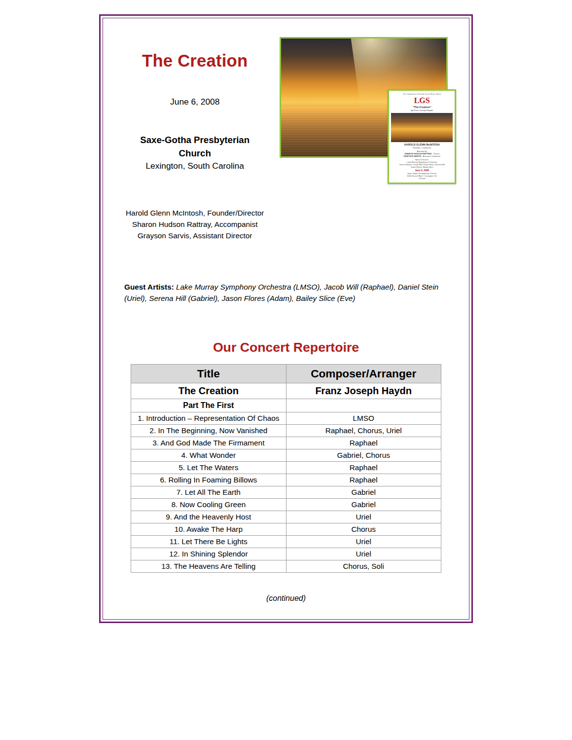The Creation
June 6, 2008
Saxe-Gotha Presbyterian Church Lexington, South Carolina
Harold Glenn McIntosh, Founder/Director
Sharon Hudson Rattray, Accompanist
Grayson Sarvis, Assistant Director
The Sweetest Sound You'll Ever Hear
LGS
“The Creation”
by Franz Joseph Haydn
HAROLD GLENN McINTOSH
Founder / Conductor
Assisted by
SHARON HUDSON RATTRAY - Pianist
GRAYSON SARVIS - Assistant Conductor
Special Guests:
Lake Murray Symphony Orchestra
Guest Soloists: Jacob Will, Daniel Stein, Serena Hill
Jason Flores, Bailey Slice
June 6, 2008
Saxe-Gotha Presbyterian Church
1000 Sunset Blvd. • Lexington, SC
7:00 pm
Guest Artists: Lake Murray Symphony Orchestra (LMSO), Jacob Will (Raphael), Daniel Stein (Uriel), Serena Hill (Gabriel), Jason Flores (Adam), Bailey Slice (Eve)
Our Concert Repertoire
| Title | Composer/Arranger |
| --- | --- |
| The Creation | Franz Joseph Haydn |
| Part The First | |
| 1. Introduction – Representation Of Chaos | LMSO |
| 2. In The Beginning, Now Vanished | Raphael, Chorus, Uriel |
| 3. And God Made The Firmament | Raphael |
| 4. What Wonder | Gabriel, Chorus |
| 5. Let The Waters | Raphael |
| 6. Rolling In Foaming Billows | Raphael |
| 7. Let All The Earth | Gabriel |
| 8. Now Cooling Green | Gabriel |
| 9. And the Heavenly Host | Uriel |
| 10. Awake The Harp | Chorus |
| 11. Let There Be Lights | Uriel |
| 12. In Shining Splendor | Uriel |
| 13. The Heavens Are Telling | Chorus, Soli |
(continued)